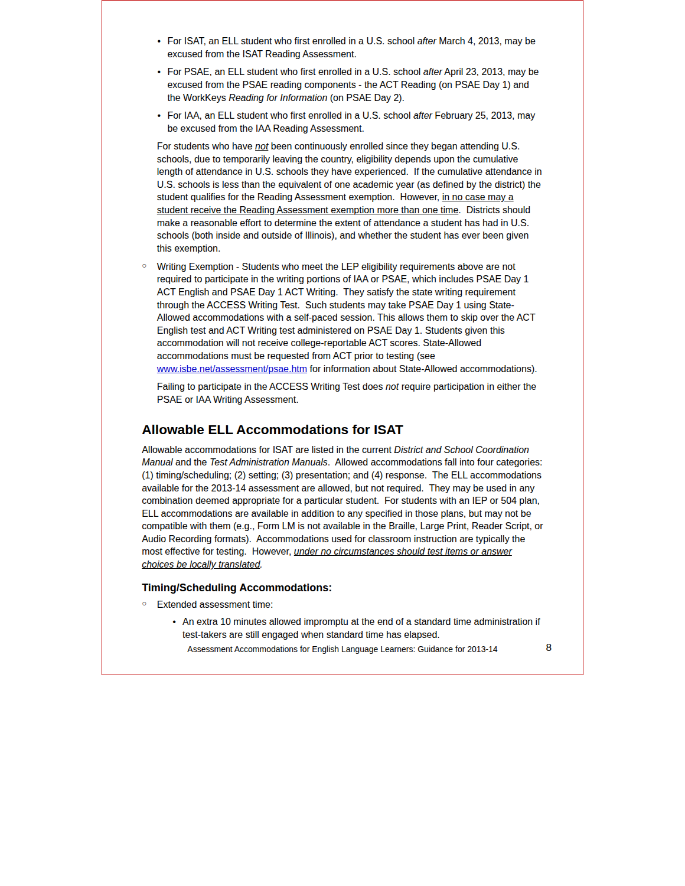For ISAT, an ELL student who first enrolled in a U.S. school after March 4, 2013, may be excused from the ISAT Reading Assessment.
For PSAE, an ELL student who first enrolled in a U.S. school after April 23, 2013, may be excused from the PSAE reading components - the ACT Reading (on PSAE Day 1) and the WorkKeys Reading for Information (on PSAE Day 2).
For IAA, an ELL student who first enrolled in a U.S. school after February 25, 2013, may be excused from the IAA Reading Assessment.
For students who have not been continuously enrolled since they began attending U.S. schools, due to temporarily leaving the country, eligibility depends upon the cumulative length of attendance in U.S. schools they have experienced. If the cumulative attendance in U.S. schools is less than the equivalent of one academic year (as defined by the district) the student qualifies for the Reading Assessment exemption. However, in no case may a student receive the Reading Assessment exemption more than one time. Districts should make a reasonable effort to determine the extent of attendance a student has had in U.S. schools (both inside and outside of Illinois), and whether the student has ever been given this exemption.
Writing Exemption - Students who meet the LEP eligibility requirements above are not required to participate in the writing portions of IAA or PSAE, which includes PSAE Day 1 ACT English and PSAE Day 1 ACT Writing. They satisfy the state writing requirement through the ACCESS Writing Test. Such students may take PSAE Day 1 using State-Allowed accommodations with a self-paced session. This allows them to skip over the ACT English test and ACT Writing test administered on PSAE Day 1. Students given this accommodation will not receive college-reportable ACT scores. State-Allowed accommodations must be requested from ACT prior to testing (see www.isbe.net/assessment/psae.htm for information about State-Allowed accommodations).
Failing to participate in the ACCESS Writing Test does not require participation in either the PSAE or IAA Writing Assessment.
Allowable ELL Accommodations for ISAT
Allowable accommodations for ISAT are listed in the current District and School Coordination Manual and the Test Administration Manuals. Allowed accommodations fall into four categories: (1) timing/scheduling; (2) setting; (3) presentation; and (4) response. The ELL accommodations available for the 2013-14 assessment are allowed, but not required. They may be used in any combination deemed appropriate for a particular student. For students with an IEP or 504 plan, ELL accommodations are available in addition to any specified in those plans, but may not be compatible with them (e.g., Form LM is not available in the Braille, Large Print, Reader Script, or Audio Recording formats). Accommodations used for classroom instruction are typically the most effective for testing. However, under no circumstances should test items or answer choices be locally translated.
Timing/Scheduling Accommodations:
Extended assessment time:
An extra 10 minutes allowed impromptu at the end of a standard time administration if test-takers are still engaged when standard time has elapsed.
Assessment Accommodations for English Language Learners: Guidance for 2013-14 8